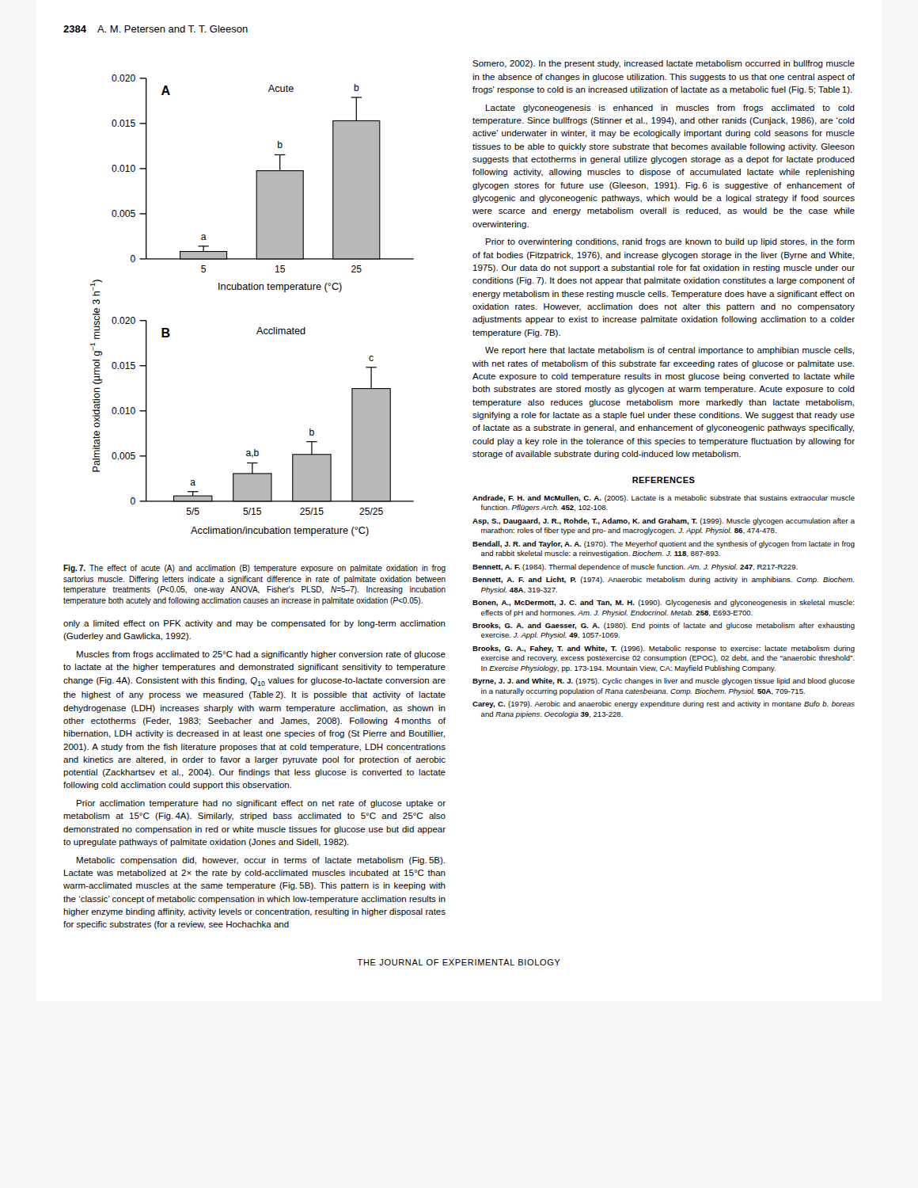2384 A. M. Petersen and T. T. Gleeson
0.020 0.015 0.010 0.005 0 A Acute a b b 5 15 25 Incubation temperature (°C) 0.020 0.015 0.010 0.005 0 B Acclimated a a,b b c 5/5 5/15 25/15 25/25 Acclimation/incubation temperature (°C) Palmitate oxidation (µmol g–1 muscle 3 h–1)
Fig. 7. The effect of acute (A) and acclimation (B) temperature exposure on palmitate oxidation in frog sartorius muscle. Differing letters indicate a significant difference in rate of palmitate oxidation between temperature treatments (P<0.05, one-way ANOVA, Fisher's PLSD, N=5–7). Increasing incubation temperature both acutely and following acclimation causes an increase in palmitate oxidation (P<0.05).
only a limited effect on PFK activity and may be compensated for by long-term acclimation (Guderley and Gawlicka, 1992).
Muscles from frogs acclimated to 25°C had a significantly higher conversion rate of glucose to lactate at the higher temperatures and demonstrated significant sensitivity to temperature change (Fig. 4A). Consistent with this finding, Q10 values for glucose-to-lactate conversion are the highest of any process we measured (Table 2). It is possible that activity of lactate dehydrogenase (LDH) increases sharply with warm temperature acclimation, as shown in other ectotherms (Feder, 1983; Seebacher and James, 2008). Following 4 months of hibernation, LDH activity is decreased in at least one species of frog (St Pierre and Boutillier, 2001). A study from the fish literature proposes that at cold temperature, LDH concentrations and kinetics are altered, in order to favor a larger pyruvate pool for protection of aerobic potential (Zackhartsev et al., 2004). Our findings that less glucose is converted to lactate following cold acclimation could support this observation.
Prior acclimation temperature had no significant effect on net rate of glucose uptake or metabolism at 15°C (Fig. 4A). Similarly, striped bass acclimated to 5°C and 25°C also demonstrated no compensation in red or white muscle tissues for glucose use but did appear to upregulate pathways of palmitate oxidation (Jones and Sidell, 1982).
Metabolic compensation did, however, occur in terms of lactate metabolism (Fig. 5B). Lactate was metabolized at 2× the rate by cold-acclimated muscles incubated at 15°C than warm-acclimated muscles at the same temperature (Fig. 5B). This pattern is in keeping with the ‘classic’ concept of metabolic compensation in which low-temperature acclimation results in higher enzyme binding affinity, activity levels or concentration, resulting in higher disposal rates for specific substrates (for a review, see Hochachka and
Somero, 2002). In the present study, increased lactate metabolism occurred in bullfrog muscle in the absence of changes in glucose utilization. This suggests to us that one central aspect of frogs' response to cold is an increased utilization of lactate as a metabolic fuel (Fig. 5; Table 1).
Lactate glyconeogenesis is enhanced in muscles from frogs acclimated to cold temperature. Since bullfrogs (Stinner et al., 1994), and other ranids (Cunjack, 1986), are ‘cold active’ underwater in winter, it may be ecologically important during cold seasons for muscle tissues to be able to quickly store substrate that becomes available following activity. Gleeson suggests that ectotherms in general utilize glycogen storage as a depot for lactate produced following activity, allowing muscles to dispose of accumulated lactate while replenishing glycogen stores for future use (Gleeson, 1991). Fig. 6 is suggestive of enhancement of glycogenic and glyconeogenic pathways, which would be a logical strategy if food sources were scarce and energy metabolism overall is reduced, as would be the case while overwintering.
Prior to overwintering conditions, ranid frogs are known to build up lipid stores, in the form of fat bodies (Fitzpatrick, 1976), and increase glycogen storage in the liver (Byrne and White, 1975). Our data do not support a substantial role for fat oxidation in resting muscle under our conditions (Fig. 7). It does not appear that palmitate oxidation constitutes a large component of energy metabolism in these resting muscle cells. Temperature does have a significant effect on oxidation rates. However, acclimation does not alter this pattern and no compensatory adjustments appear to exist to increase palmitate oxidation following acclimation to a colder temperature (Fig. 7B).
We report here that lactate metabolism is of central importance to amphibian muscle cells, with net rates of metabolism of this substrate far exceeding rates of glucose or palmitate use. Acute exposure to cold temperature results in most glucose being converted to lactate while both substrates are stored mostly as glycogen at warm temperature. Acute exposure to cold temperature also reduces glucose metabolism more markedly than lactate metabolism, signifying a role for lactate as a staple fuel under these conditions. We suggest that ready use of lactate as a substrate in general, and enhancement of glyconeogenic pathways specifically, could play a key role in the tolerance of this species to temperature fluctuation by allowing for storage of available substrate during cold-induced low metabolism.
REFERENCES
Andrade, F. H. and McMullen, C. A. (2005). Lactate is a metabolic substrate that sustains extraocular muscle function. Pflügers Arch. 452, 102-108.
Asp, S., Daugaard, J. R., Rohde, T., Adamo, K. and Graham, T. (1999). Muscle glycogen accumulation after a marathon: roles of fiber type and pro- and macroglycogen. J. Appl. Physiol. 86, 474-478.
Bendall, J. R. and Taylor, A. A. (1970). The Meyerhof quotient and the synthesis of glycogen from lactate in frog and rabbit skeletal muscle: a reinvestigation. Biochem. J. 118, 887-893.
Bennett, A. F. (1984). Thermal dependence of muscle function. Am. J. Physiol. 247, R217-R229.
Bennett, A. F. and Licht, P. (1974). Anaerobic metabolism during activity in amphibians. Comp. Biochem. Physiol. 48A, 319-327.
Bonen, A., McDermott, J. C. and Tan, M. H. (1990). Glycogenesis and glyconeogenesis in skeletal muscle: effects of pH and hormones. Am. J. Physiol. Endocrinol. Metab. 258, E693-E700.
Brooks, G. A. and Gaesser, G. A. (1980). End points of lactate and glucose metabolism after exhausting exercise. J. Appl. Physiol. 49, 1057-1069.
Brooks, G. A., Fahey, T. and White, T. (1996). Metabolic response to exercise: lactate metabolism during exercise and recovery, excess postexercise 02 consumption (EPOC), 02 debt, and the “anaerobic threshold”. In Exercise Physiology, pp. 173-194. Mountain View, CA: Mayfield Publishing Company.
Byrne, J. J. and White, R. J. (1975). Cyclic changes in liver and muscle glycogen tissue lipid and blood glucose in a naturally occurring population of Rana catesbeiana. Comp. Biochem. Physiol. 50A, 709-715.
Carey, C. (1979). Aerobic and anaerobic energy expenditure during rest and activity in montane Bufo b. boreas and Rana pipiens. Oecologia 39, 213-228.
THE JOURNAL OF EXPERIMENTAL BIOLOGY